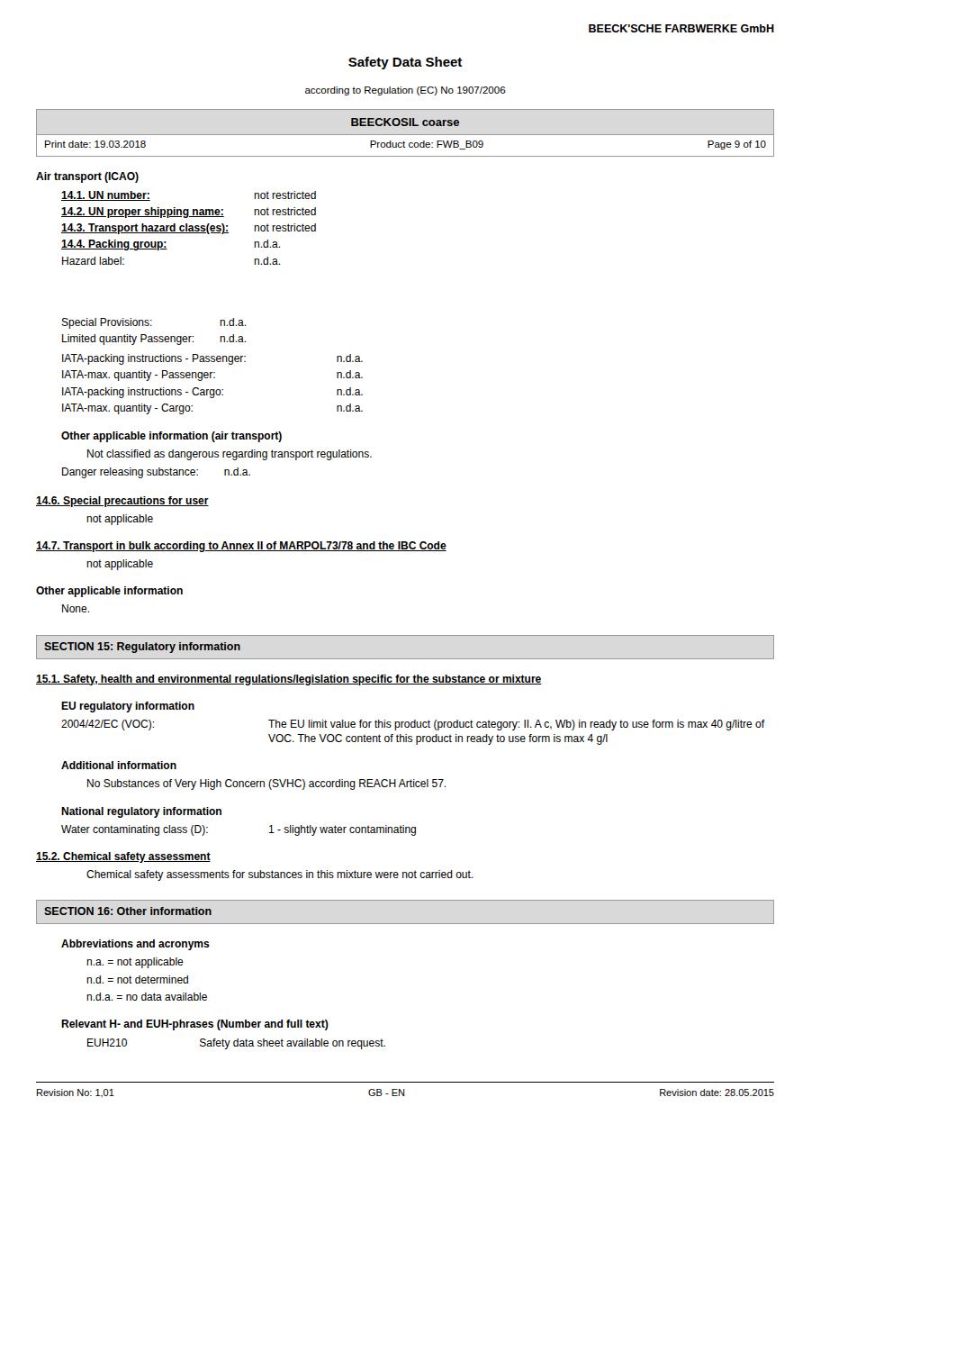BEECK'SCHE FARBWERKE GmbH
Safety Data Sheet
according to Regulation (EC) No 1907/2006
BEECKOSIL coarse
Print date: 19.03.2018 Product code: FWB_B09 Page 9 of 10
Air transport (ICAO)
| 14.1. UN number: | not restricted |
| 14.2. UN proper shipping name: | not restricted |
| 14.3. Transport hazard class(es): | not restricted |
| 14.4. Packing group: | n.d.a. |
| Hazard label: | n.d.a. |
| Special Provisions: | n.d.a. |
| Limited quantity Passenger: | n.d.a. |
| IATA-packing instructions - Passenger: | n.d.a. |
| IATA-max. quantity - Passenger: | n.d.a. |
| IATA-packing instructions - Cargo: | n.d.a. |
| IATA-max. quantity - Cargo: | n.d.a. |
Other applicable information (air transport)
Not classified as dangerous regarding transport regulations.
| Danger releasing substance: | n.d.a. |
14.6. Special precautions for user
not applicable
14.7. Transport in bulk according to Annex II of MARPOL73/78 and the IBC Code
not applicable
Other applicable information
None.
SECTION 15: Regulatory information
15.1. Safety, health and environmental regulations/legislation specific for the substance or mixture
EU regulatory information
2004/42/EC (VOC):
The EU limit value for this product (product category: II. A c, Wb) in ready to use form is max 40 g/litre of VOC. The VOC content of this product in ready to use form is max 4 g/l
Additional information
No Substances of Very High Concern (SVHC) according REACH Articel 57.
National regulatory information
Water contaminating class (D):
1 - slightly water contaminating
15.2. Chemical safety assessment
Chemical safety assessments for substances in this mixture were not carried out.
SECTION 16: Other information
Abbreviations and acronyms
n.a. = not applicable
n.d. = not determined
n.d.a. = no data available
Relevant H- and EUH-phrases (Number and full text)
| EUH210 | Safety data sheet available on request. |
Revision No: 1,01 GB - EN Revision date: 28.05.2015